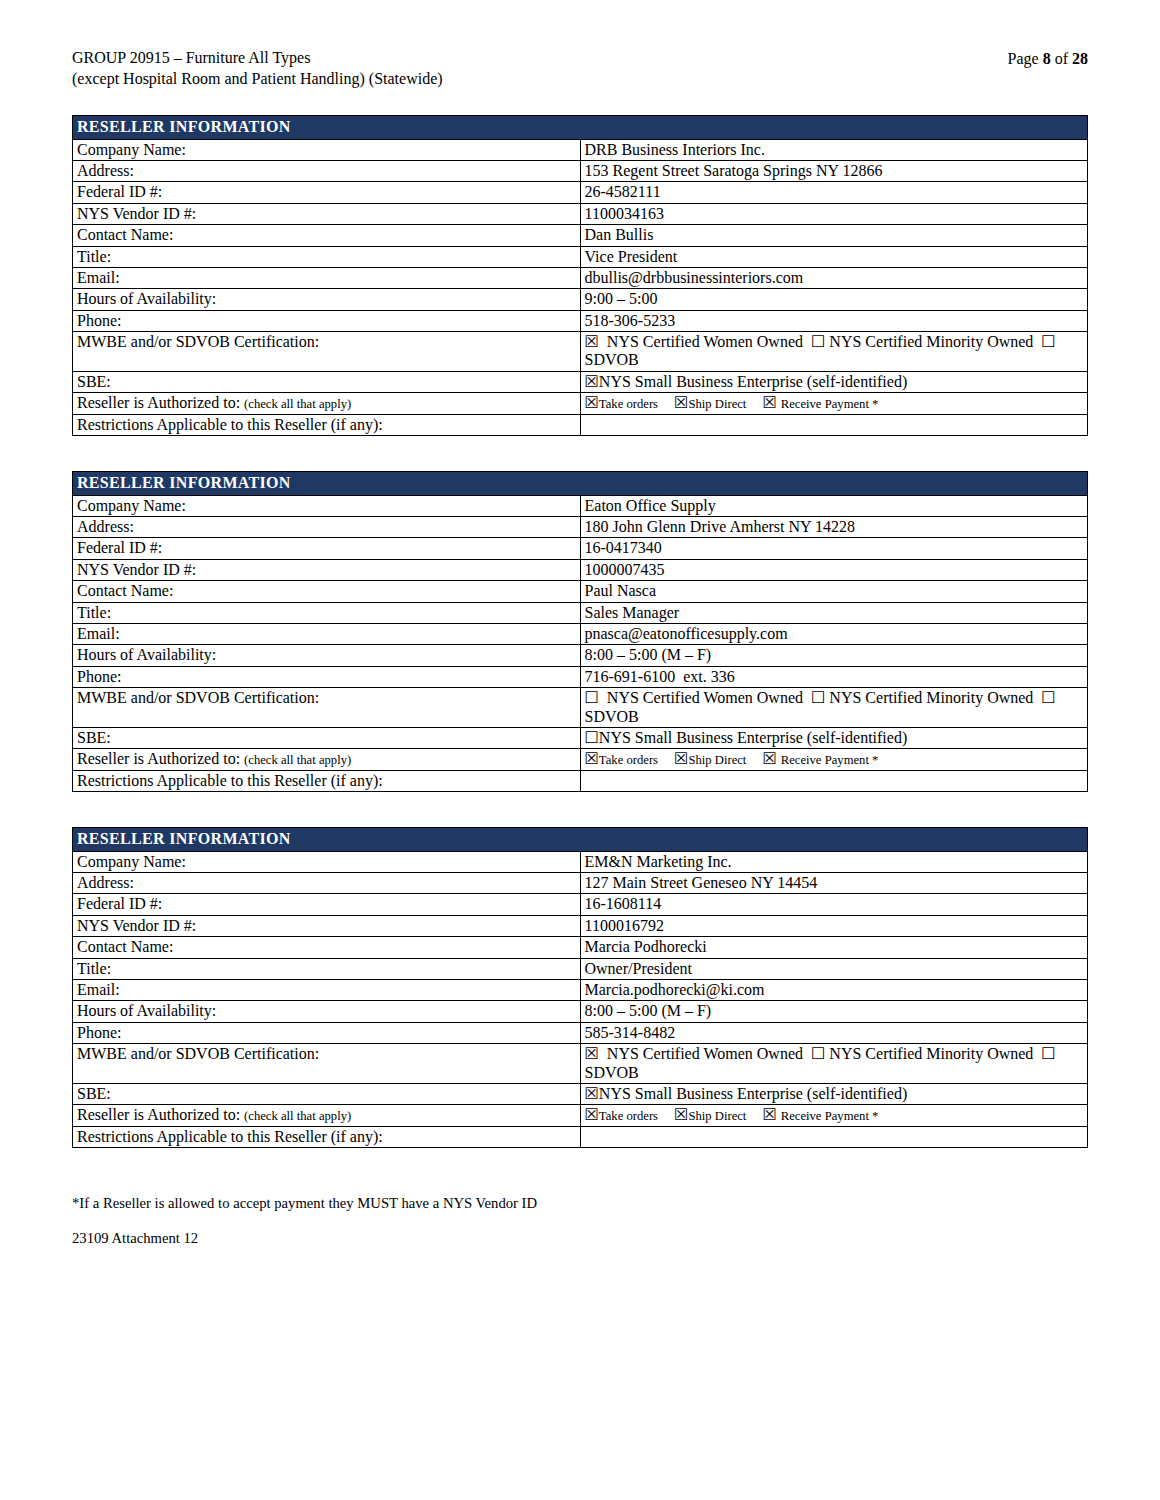GROUP 20915 – Furniture All Types
(except Hospital Room and Patient Handling) (Statewide)
Page 8 of 28
| RESELLER INFORMATION |
| --- |
| Company Name: | DRB Business Interiors Inc. |
| Address: | 153 Regent Street Saratoga Springs NY 12866 |
| Federal ID #: | 26-4582111 |
| NYS Vendor ID #: | 1100034163 |
| Contact Name: | Dan Bullis |
| Title: | Vice President |
| Email: | dbullis@drbbusinessinteriors.com |
| Hours of Availability: | 9:00 – 5:00 |
| Phone: | 518-306-5233 |
| MWBE and/or SDVOB Certification: | ☒ NYS Certified Women Owned ☐ NYS Certified Minority Owned ☐ SDVOB |
| SBE: | ☒ NYS Small Business Enterprise (self-identified) |
| Reseller is Authorized to: (check all that apply) | ☒ Take orders ☒ Ship Direct ☒ Receive Payment * |
| Restrictions Applicable to this Reseller (if any): | |
| RESELLER INFORMATION |
| --- |
| Company Name: | Eaton Office Supply |
| Address: | 180 John Glenn Drive Amherst NY 14228 |
| Federal ID #: | 16-0417340 |
| NYS Vendor ID #: | 1000007435 |
| Contact Name: | Paul Nasca |
| Title: | Sales Manager |
| Email: | pnasca@eatonofficesupply.com |
| Hours of Availability: | 8:00 – 5:00 (M – F) |
| Phone: | 716-691-6100 ext. 336 |
| MWBE and/or SDVOB Certification: | ☐ NYS Certified Women Owned ☐ NYS Certified Minority Owned ☐ SDVOB |
| SBE: | ☐ NYS Small Business Enterprise (self-identified) |
| Reseller is Authorized to: (check all that apply) | ☒ Take orders ☒ Ship Direct ☒ Receive Payment * |
| Restrictions Applicable to this Reseller (if any): | |
| RESELLER INFORMATION |
| --- |
| Company Name: | EM&N Marketing Inc. |
| Address: | 127 Main Street Geneseo NY 14454 |
| Federal ID #: | 16-1608114 |
| NYS Vendor ID #: | 1100016792 |
| Contact Name: | Marcia Podhorecki |
| Title: | Owner/President |
| Email: | Marcia.podhorecki@ki.com |
| Hours of Availability: | 8:00 – 5:00 (M – F) |
| Phone: | 585-314-8482 |
| MWBE and/or SDVOB Certification: | ☒ NYS Certified Women Owned ☐ NYS Certified Minority Owned ☐ SDVOB |
| SBE: | ☒ NYS Small Business Enterprise (self-identified) |
| Reseller is Authorized to: (check all that apply) | ☒ Take orders ☒ Ship Direct ☒ Receive Payment * |
| Restrictions Applicable to this Reseller (if any): | |
*If a Reseller is allowed to accept payment they MUST have a NYS Vendor ID
23109 Attachment 12